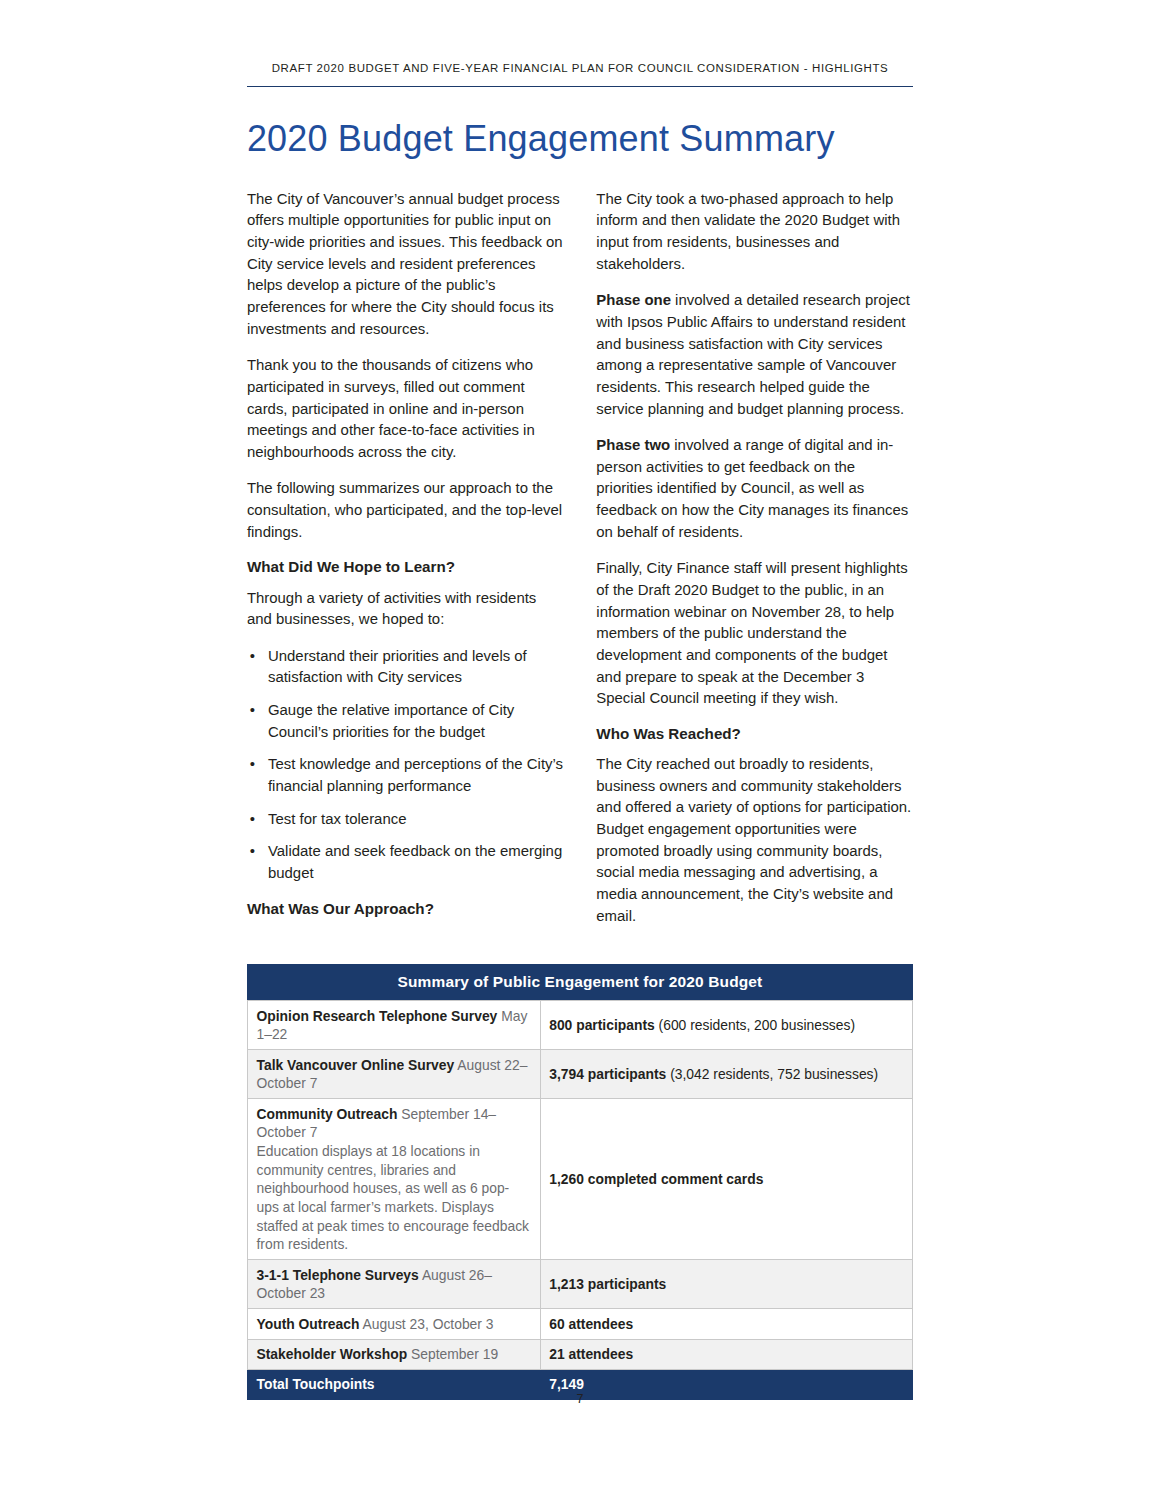Draft 2020 Budget and Five-Year Financial Plan for Council Consideration - Highlights
2020 Budget Engagement Summary
The City of Vancouver’s annual budget process offers multiple opportunities for public input on city-wide priorities and issues. This feedback on City service levels and resident preferences helps develop a picture of the public’s preferences for where the City should focus its investments and resources.
Thank you to the thousands of citizens who participated in surveys, filled out comment cards, participated in online and in-person meetings and other face-to-face activities in neighbourhoods across the city.
The following summarizes our approach to the consultation, who participated, and the top-level findings.
What Did We Hope to Learn?
Through a variety of activities with residents and businesses, we hoped to:
Understand their priorities and levels of satisfaction with City services
Gauge the relative importance of City Council’s priorities for the budget
Test knowledge and perceptions of the City’s financial planning performance
Test for tax tolerance
Validate and seek feedback on the emerging budget
What Was Our Approach?
The City took a two-phased approach to help inform and then validate the 2020 Budget with input from residents, businesses and stakeholders.
Phase one involved a detailed research project with Ipsos Public Affairs to understand resident and business satisfaction with City services among a representative sample of Vancouver residents. This research helped guide the service planning and budget planning process.
Phase two involved a range of digital and in-person activities to get feedback on the priorities identified by Council, as well as feedback on how the City manages its finances on behalf of residents.
Finally, City Finance staff will present highlights of the Draft 2020 Budget to the public, in an information webinar on November 28, to help members of the public understand the development and components of the budget and prepare to speak at the December 3 Special Council meeting if they wish.
Who Was Reached?
The City reached out broadly to residents, business owners and community stakeholders and offered a variety of options for participation. Budget engagement opportunities were promoted broadly using community boards, social media messaging and advertising, a media announcement, the City’s website and email.
Summary of Public Engagement for 2020 Budget
| Opinion Research Telephone Survey May 1–22 | 800 participants (600 residents, 200 businesses) |
| Talk Vancouver Online Survey August 22–October 7 | 3,794 participants (3,042 residents, 752 businesses) |
| Community Outreach September 14–October 7 Education displays at 18 locations in community centres, libraries and neighbourhood houses, as well as 6 pop-ups at local farmer’s markets. Displays staffed at peak times to encourage feedback from residents. | 1,260 completed comment cards |
| 3-1-1 Telephone Surveys August 26–October 23 | 1,213 participants |
| Youth Outreach August 23, October 3 | 60 attendees |
| Stakeholder Workshop September 19 | 21 attendees |
| Total Touchpoints | 7,149 |
7